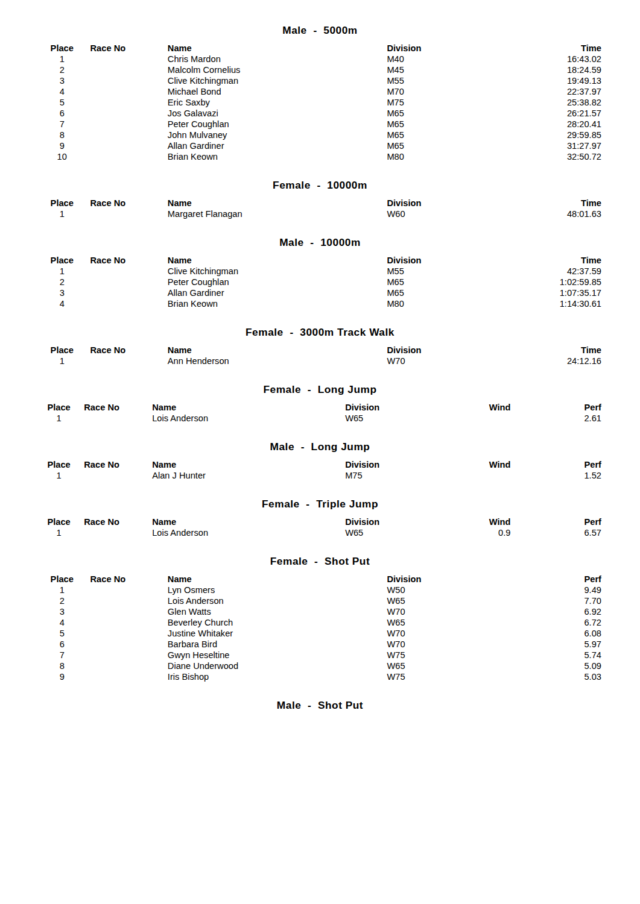Male - 5000m
| Place | Race No | Name | Division | Time |
| --- | --- | --- | --- | --- |
| 1 | | Chris Mardon | M40 | 16:43.02 |
| 2 | | Malcolm Cornelius | M45 | 18:24.59 |
| 3 | | Clive Kitchingman | M55 | 19:49.13 |
| 4 | | Michael Bond | M70 | 22:37.97 |
| 5 | | Eric Saxby | M75 | 25:38.82 |
| 6 | | Jos Galavazi | M65 | 26:21.57 |
| 7 | | Peter Coughlan | M65 | 28:20.41 |
| 8 | | John Mulvaney | M65 | 29:59.85 |
| 9 | | Allan Gardiner | M65 | 31:27.97 |
| 10 | | Brian Keown | M80 | 32:50.72 |
Female - 10000m
| Place | Race No | Name | Division | Time |
| --- | --- | --- | --- | --- |
| 1 | | Margaret Flanagan | W60 | 48:01.63 |
Male - 10000m
| Place | Race No | Name | Division | Time |
| --- | --- | --- | --- | --- |
| 1 | | Clive Kitchingman | M55 | 42:37.59 |
| 2 | | Peter Coughlan | M65 | 1:02:59.85 |
| 3 | | Allan Gardiner | M65 | 1:07:35.17 |
| 4 | | Brian Keown | M80 | 1:14:30.61 |
Female - 3000m Track Walk
| Place | Race No | Name | Division | Time |
| --- | --- | --- | --- | --- |
| 1 | | Ann Henderson | W70 | 24:12.16 |
Female - Long Jump
| Place | Race No | Name | Division | Wind | Perf |
| --- | --- | --- | --- | --- | --- |
| 1 | | Lois Anderson | W65 | | 2.61 |
Male - Long Jump
| Place | Race No | Name | Division | Wind | Perf |
| --- | --- | --- | --- | --- | --- |
| 1 | | Alan J Hunter | M75 | | 1.52 |
Female - Triple Jump
| Place | Race No | Name | Division | Wind | Perf |
| --- | --- | --- | --- | --- | --- |
| 1 | | Lois Anderson | W65 | 0.9 | 6.57 |
Female - Shot Put
| Place | Race No | Name | Division | Perf |
| --- | --- | --- | --- | --- |
| 1 | | Lyn Osmers | W50 | 9.49 |
| 2 | | Lois Anderson | W65 | 7.70 |
| 3 | | Glen Watts | W70 | 6.92 |
| 4 | | Beverley Church | W65 | 6.72 |
| 5 | | Justine Whitaker | W70 | 6.08 |
| 6 | | Barbara Bird | W70 | 5.97 |
| 7 | | Gwyn Heseltine | W75 | 5.74 |
| 8 | | Diane Underwood | W65 | 5.09 |
| 9 | | Iris Bishop | W75 | 5.03 |
Male - Shot Put